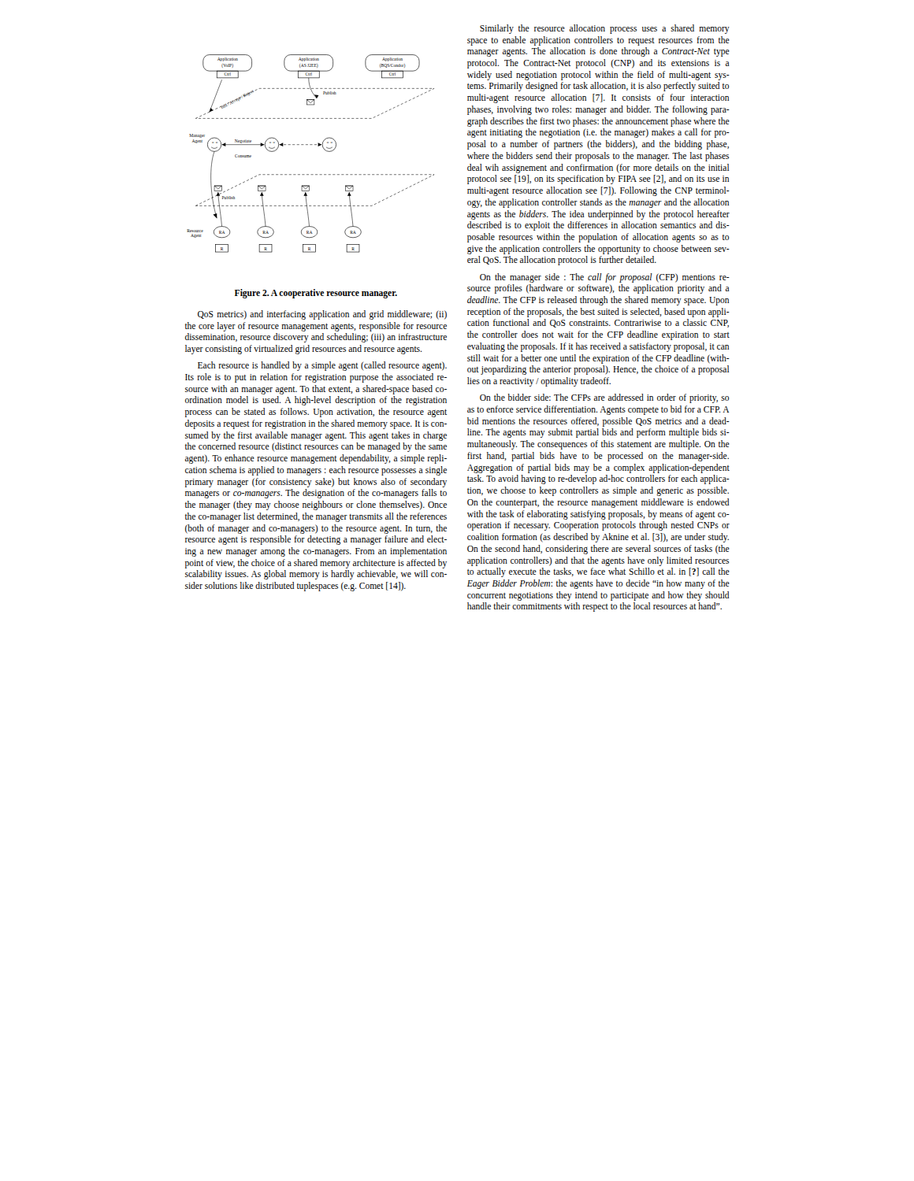Application (VoIP) Application (AS J2EE) Application (BQS/Condor) Ctrl Ctrl Ctrl Publish Bid / Accept / Reject Manager Agent oo oo oo Negotiate Consume Publish Resource Agent RA RA RA RA R R R R
Figure 2. A cooperative resource manager.
QoS metrics) and interfacing application and grid middleware; (ii) the core layer of resource management agents, responsible for resource dissemination, resource discovery and scheduling; (iii) an infrastructure layer consisting of virtualized grid resources and resource agents.
Each resource is handled by a simple agent (called resource agent). Its role is to put in relation for registration purpose the associated resource with an manager agent. To that extent, a shared-space based coordination model is used. A high-level description of the registration process can be stated as follows. Upon activation, the resource agent deposits a request for registration in the shared memory space. It is consumed by the first available manager agent. This agent takes in charge the concerned resource (distinct resources can be managed by the same agent). To enhance resource management dependability, a simple replication schema is applied to managers : each resource possesses a single primary manager (for consistency sake) but knows also of secondary managers or co-managers. The designation of the co-managers falls to the manager (they may choose neighbours or clone themselves). Once the co-manager list determined, the manager transmits all the references (both of manager and co-managers) to the resource agent. In turn, the resource agent is responsible for detecting a manager failure and electing a new manager among the co-managers. From an implementation point of view, the choice of a shared memory architecture is affected by scalability issues. As global memory is hardly achievable, we will consider solutions like distributed tuplespaces (e.g. Comet [14]).
Similarly the resource allocation process uses a shared memory space to enable application controllers to request resources from the manager agents. The allocation is done through a Contract-Net type protocol. The Contract-Net protocol (CNP) and its extensions is a widely used negotiation protocol within the field of multi-agent systems. Primarily designed for task allocation, it is also perfectly suited to multi-agent resource allocation [7]. It consists of four interaction phases, involving two roles: manager and bidder. The following paragraph describes the first two phases: the announcement phase where the agent initiating the negotiation (i.e. the manager) makes a call for proposal to a number of partners (the bidders), and the bidding phase, where the bidders send their proposals to the manager. The last phases deal wih assignement and confirmation (for more details on the initial protocol see [19], on its specification by FIPA see [2], and on its use in multi-agent resource allocation see [7]). Following the CNP terminology, the application controller stands as the manager and the allocation agents as the bidders. The idea underpinned by the protocol hereafter described is to exploit the differences in allocation semantics and disposable resources within the population of allocation agents so as to give the application controllers the opportunity to choose between several QoS. The allocation protocol is further detailed.
On the manager side : The call for proposal (CFP) mentions resource profiles (hardware or software), the application priority and a deadline. The CFP is released through the shared memory space. Upon reception of the proposals, the best suited is selected, based upon application functional and QoS constraints. Contrariwise to a classic CNP, the controller does not wait for the CFP deadline expiration to start evaluating the proposals. If it has received a satisfactory proposal, it can still wait for a better one until the expiration of the CFP deadline (without jeopardizing the anterior proposal). Hence, the choice of a proposal lies on a reactivity / optimality tradeoff.
On the bidder side: The CFPs are addressed in order of priority, so as to enforce service differentiation. Agents compete to bid for a CFP. A bid mentions the resources offered, possible QoS metrics and a deadline. The agents may submit partial bids and perform multiple bids simultaneously. The consequences of this statement are multiple. On the first hand, partial bids have to be processed on the manager-side. Aggregation of partial bids may be a complex application-dependent task. To avoid having to re-develop ad-hoc controllers for each application, we choose to keep controllers as simple and generic as possible. On the counterpart, the resource management middleware is endowed with the task of elaborating satisfying proposals, by means of agent cooperation if necessary. Cooperation protocols through nested CNPs or coalition formation (as described by Aknine et al. [3]), are under study. On the second hand, considering there are several sources of tasks (the application controllers) and that the agents have only limited resources to actually execute the tasks, we face what Schillo et al. in [?] call the Eager Bidder Problem: the agents have to decide “in how many of the concurrent negotiations they intend to participate and how they should handle their commitments with respect to the local resources at hand”.